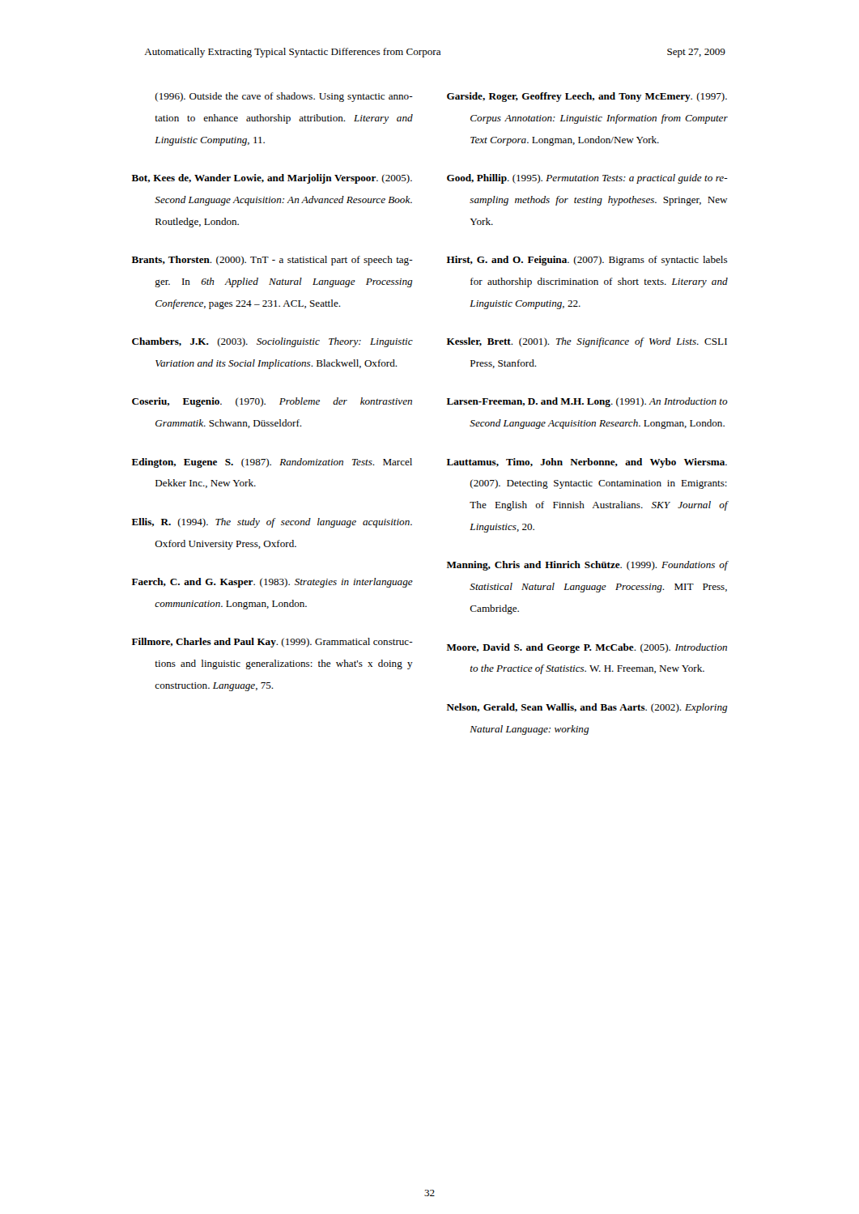Automatically Extracting Typical Syntactic Differences from Corpora Sept 27, 2009
(1996). Outside the cave of shadows. Using syntactic annotation to enhance authorship attribution. Literary and Linguistic Computing, 11.
Bot, Kees de, Wander Lowie, and Marjolijn Verspoor. (2005). Second Language Acquisition: An Advanced Resource Book. Routledge, London.
Brants, Thorsten. (2000). TnT - a statistical part of speech tagger. In 6th Applied Natural Language Processing Conference, pages 224 – 231. ACL, Seattle.
Chambers, J.K. (2003). Sociolinguistic Theory: Linguistic Variation and its Social Implications. Blackwell, Oxford.
Coseriu, Eugenio. (1970). Probleme der kontrastiven Grammatik. Schwann, Düsseldorf.
Edington, Eugene S. (1987). Randomization Tests. Marcel Dekker Inc., New York.
Ellis, R. (1994). The study of second language acquisition. Oxford University Press, Oxford.
Faerch, C. and G. Kasper. (1983). Strategies in interlanguage communication. Longman, London.
Fillmore, Charles and Paul Kay. (1999). Grammatical constructions and linguistic generalizations: the what's x doing y construction. Language, 75.
Garside, Roger, Geoffrey Leech, and Tony McEmery. (1997). Corpus Annotation: Linguistic Information from Computer Text Corpora. Longman, London/New York.
Good, Phillip. (1995). Permutation Tests: a practical guide to resampling methods for testing hypotheses. Springer, New York.
Hirst, G. and O. Feiguina. (2007). Bigrams of syntactic labels for authorship discrimination of short texts. Literary and Linguistic Computing, 22.
Kessler, Brett. (2001). The Significance of Word Lists. CSLI Press, Stanford.
Larsen-Freeman, D. and M.H. Long. (1991). An Introduction to Second Language Acquisition Research. Longman, London.
Lauttamus, Timo, John Nerbonne, and Wybo Wiersma. (2007). Detecting Syntactic Contamination in Emigrants: The English of Finnish Australians. SKY Journal of Linguistics, 20.
Manning, Chris and Hinrich Schütze. (1999). Foundations of Statistical Natural Language Processing. MIT Press, Cambridge.
Moore, David S. and George P. McCabe. (2005). Introduction to the Practice of Statistics. W. H. Freeman, New York.
Nelson, Gerald, Sean Wallis, and Bas Aarts. (2002). Exploring Natural Language: working
32